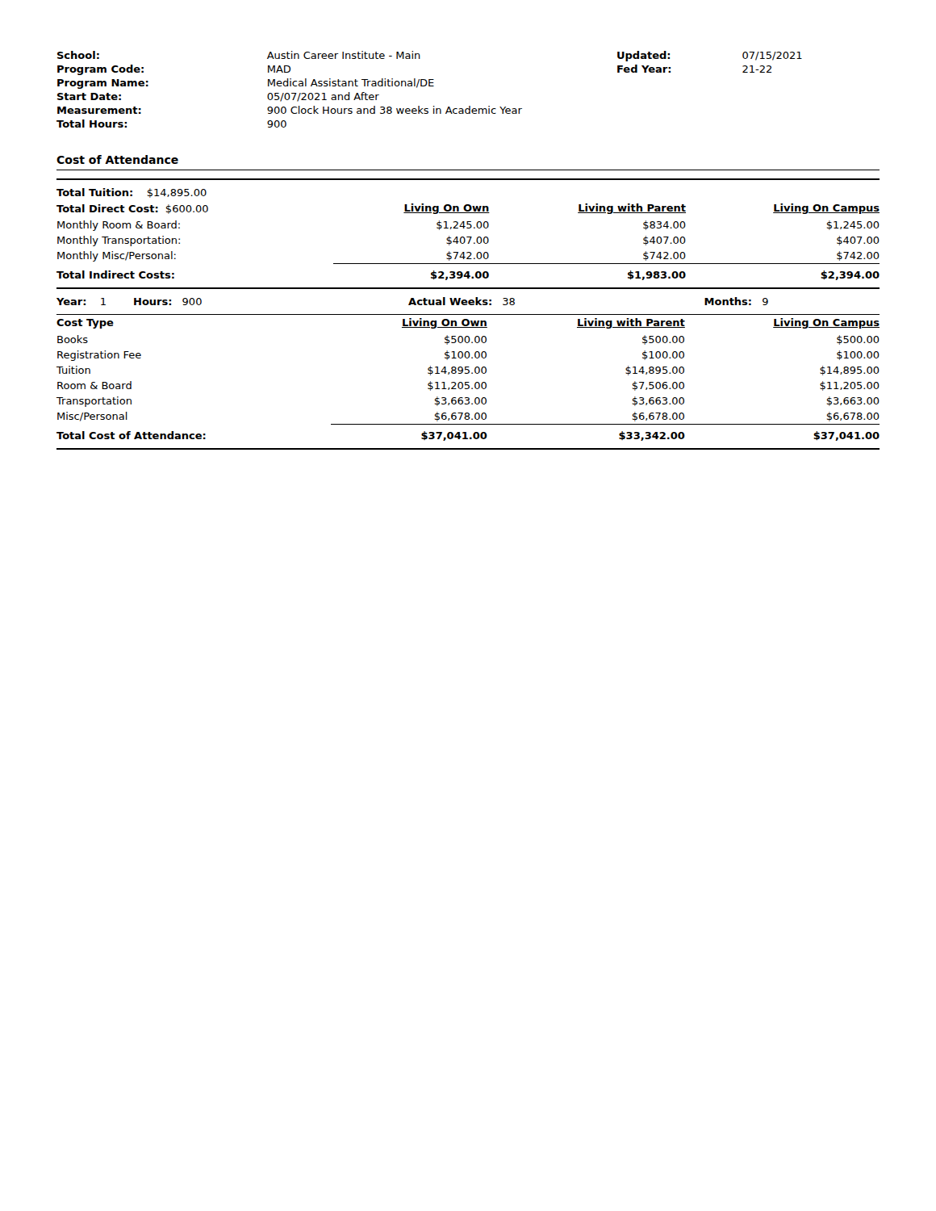| School: | Austin Career Institute - Main | Updated: | 07/15/2021 |
| Program Code: | MAD | Fed Year: | 21-22 |
| Program Name: | Medical Assistant Traditional/DE |
| Start Date: | 05/07/2021 and After |
| Measurement: | 900 Clock Hours and 38 weeks in Academic Year |
| Total Hours: | 900 |
Cost of Attendance
| Total Tuition: $14,895.00 | | | |
| Total Direct Cost: $600.00 | Living On Own | Living with Parent | Living On Campus |
| Monthly Room & Board: | $1,245.00 | $834.00 | $1,245.00 |
| Monthly Transportation: | $407.00 | $407.00 | $407.00 |
| Monthly Misc/Personal: | $742.00 | $742.00 | $742.00 |
| Total Indirect Costs: | $2,394.00 | $1,983.00 | $2,394.00 |
| Year: 1 Hours: 900 | Actual Weeks: 38 | Months: 9 | |
| Cost Type | Living On Own | Living with Parent | Living On Campus |
| --- | --- | --- | --- |
| Books | $500.00 | $500.00 | $500.00 |
| Registration Fee | $100.00 | $100.00 | $100.00 |
| Tuition | $14,895.00 | $14,895.00 | $14,895.00 |
| Room & Board | $11,205.00 | $7,506.00 | $11,205.00 |
| Transportation | $3,663.00 | $3,663.00 | $3,663.00 |
| Misc/Personal | $6,678.00 | $6,678.00 | $6,678.00 |
| Total Cost of Attendance: | $37,041.00 | $33,342.00 | $37,041.00 |